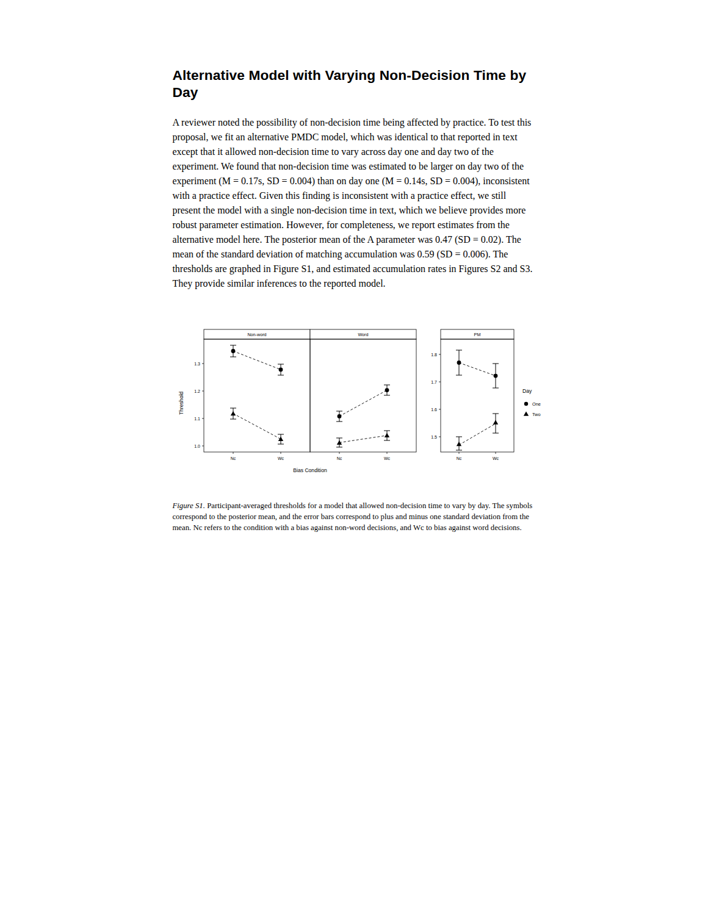Alternative Model with Varying Non-Decision Time by Day
A reviewer noted the possibility of non-decision time being affected by practice. To test this proposal, we fit an alternative PMDC model, which was identical to that reported in text except that it allowed non-decision time to vary across day one and day two of the experiment. We found that non-decision time was estimated to be larger on day two of the experiment (M = 0.17s, SD = 0.004) than on day one (M = 0.14s, SD = 0.004), inconsistent with a practice effect. Given this finding is inconsistent with a practice effect, we still present the model with a single non-decision time in text, which we believe provides more robust parameter estimation. However, for completeness, we report estimates from the alternative model here. The posterior mean of the A parameter was 0.47 (SD = 0.02). The mean of the standard deviation of matching accumulation was 0.59 (SD = 0.006). The thresholds are graphed in Figure S1, and estimated accumulation rates in Figures S2 and S3. They provide similar inferences to the reported model.
Threshold scale: 1.0 -> y=205 ; 1.3 -> y=70 (so 0.1 unit = 45 px) 1.3 1.2 1.1 1.0 Non-word Word Nc Wc Nc Wc Bias Condition PM 1.8 1.7 1.6 1.5 Nc Wc Day One Two
Figure S1. Participant-averaged thresholds for a model that allowed non-decision time to vary by day. The symbols correspond to the posterior mean, and the error bars correspond to plus and minus one standard deviation from the mean. Nc refers to the condition with a bias against non-word decisions, and Wc to bias against word decisions.